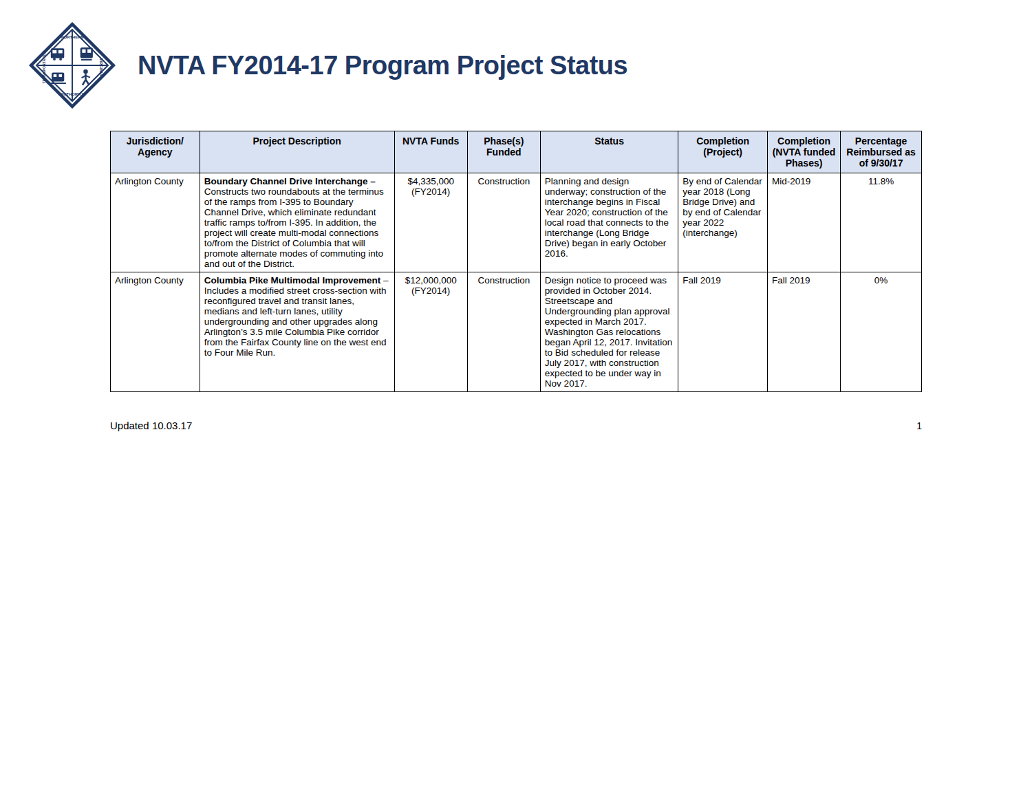NORTHERN AUTHORITY TRANSPORTATION VIRGINIA
NVTA FY2014-17 Program Project Status
| Jurisdiction/ Agency | Project Description | NVTA Funds | Phase(s) Funded | Status | Completion (Project) | Completion (NVTA funded Phases) | Percentage Reimbursed as of 9/30/17 |
| --- | --- | --- | --- | --- | --- | --- | --- |
| Arlington County | Boundary Channel Drive Interchange – Constructs two roundabouts at the terminus of the ramps from I-395 to Boundary Channel Drive, which eliminate redundant traffic ramps to/from I-395. In addition, the project will create multi-modal connections to/from the District of Columbia that will promote alternate modes of commuting into and out of the District. | $4,335,000 (FY2014) | Construction | Planning and design underway; construction of the interchange begins in Fiscal Year 2020; construction of the local road that connects to the interchange (Long Bridge Drive) began in early October 2016. | By end of Calendar year 2018 (Long Bridge Drive) and by end of Calendar year 2022 (interchange) | Mid-2019 | 11.8% |
| Arlington County | Columbia Pike Multimodal Improvement – Includes a modified street cross-section with reconfigured travel and transit lanes, medians and left-turn lanes, utility undergrounding and other upgrades along Arlington’s 3.5 mile Columbia Pike corridor from the Fairfax County line on the west end to Four Mile Run. | $12,000,000 (FY2014) | Construction | Design notice to proceed was provided in October 2014. Streetscape and Undergrounding plan approval expected in March 2017. Washington Gas relocations began April 12, 2017. Invitation to Bid scheduled for release July 2017, with construction expected to be under way in Nov 2017. | Fall 2019 | Fall 2019 | 0% |
Updated 10.03.17
1